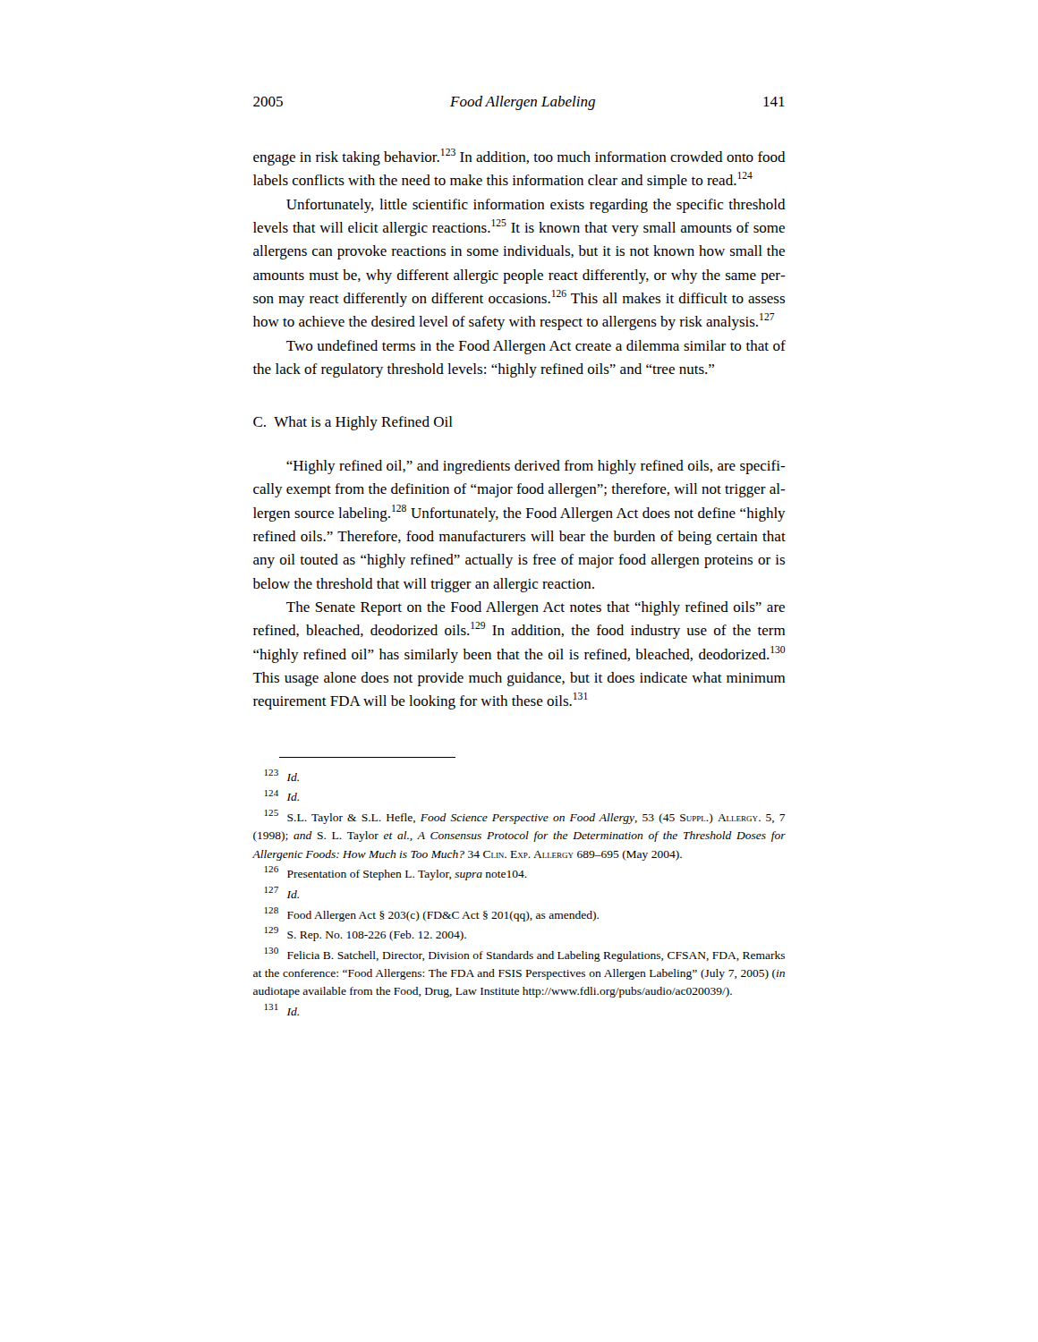2005 Food Allergen Labeling 141
engage in risk taking behavior.123 In addition, too much information crowded onto food labels conflicts with the need to make this information clear and simple to read.124
Unfortunately, little scientific information exists regarding the specific threshold levels that will elicit allergic reactions.125 It is known that very small amounts of some allergens can provoke reactions in some individuals, but it is not known how small the amounts must be, why different allergic people react differently, or why the same person may react differently on different occasions.126 This all makes it difficult to assess how to achieve the desired level of safety with respect to allergens by risk analysis.127
Two undefined terms in the Food Allergen Act create a dilemma similar to that of the lack of regulatory threshold levels: “highly refined oils” and “tree nuts.”
C. What is a Highly Refined Oil
“Highly refined oil,” and ingredients derived from highly refined oils, are specifically exempt from the definition of “major food allergen”; therefore, will not trigger allergen source labeling.128 Unfortunately, the Food Allergen Act does not define “highly refined oils.” Therefore, food manufacturers will bear the burden of being certain that any oil touted as “highly refined” actually is free of major food allergen proteins or is below the threshold that will trigger an allergic reaction.
The Senate Report on the Food Allergen Act notes that “highly refined oils” are refined, bleached, deodorized oils.129 In addition, the food industry use of the term “highly refined oil” has similarly been that the oil is refined, bleached, deodorized.130 This usage alone does not provide much guidance, but it does indicate what minimum requirement FDA will be looking for with these oils.131
123 Id.
124 Id.
125 S.L. Taylor & S.L. Hefle, Food Science Perspective on Food Allergy, 53 (45 Suppl.) Allergy. 5, 7 (1998); and S. L. Taylor et al., A Consensus Protocol for the Determination of the Threshold Doses for Allergenic Foods: How Much is Too Much? 34 Clin. Exp. Allergy 689–695 (May 2004).
126 Presentation of Stephen L. Taylor, supra note104.
127 Id.
128 Food Allergen Act § 203(c) (FD&C Act § 201(qq), as amended).
129 S. Rep. No. 108-226 (Feb. 12. 2004).
130 Felicia B. Satchell, Director, Division of Standards and Labeling Regulations, CFSAN, FDA, Remarks at the conference: “Food Allergens: The FDA and FSIS Perspectives on Allergen Labeling” (July 7, 2005) (in audiotape available from the Food, Drug, Law Institute http://www.fdli.org/pubs/audio/ac020039/).
131 Id.